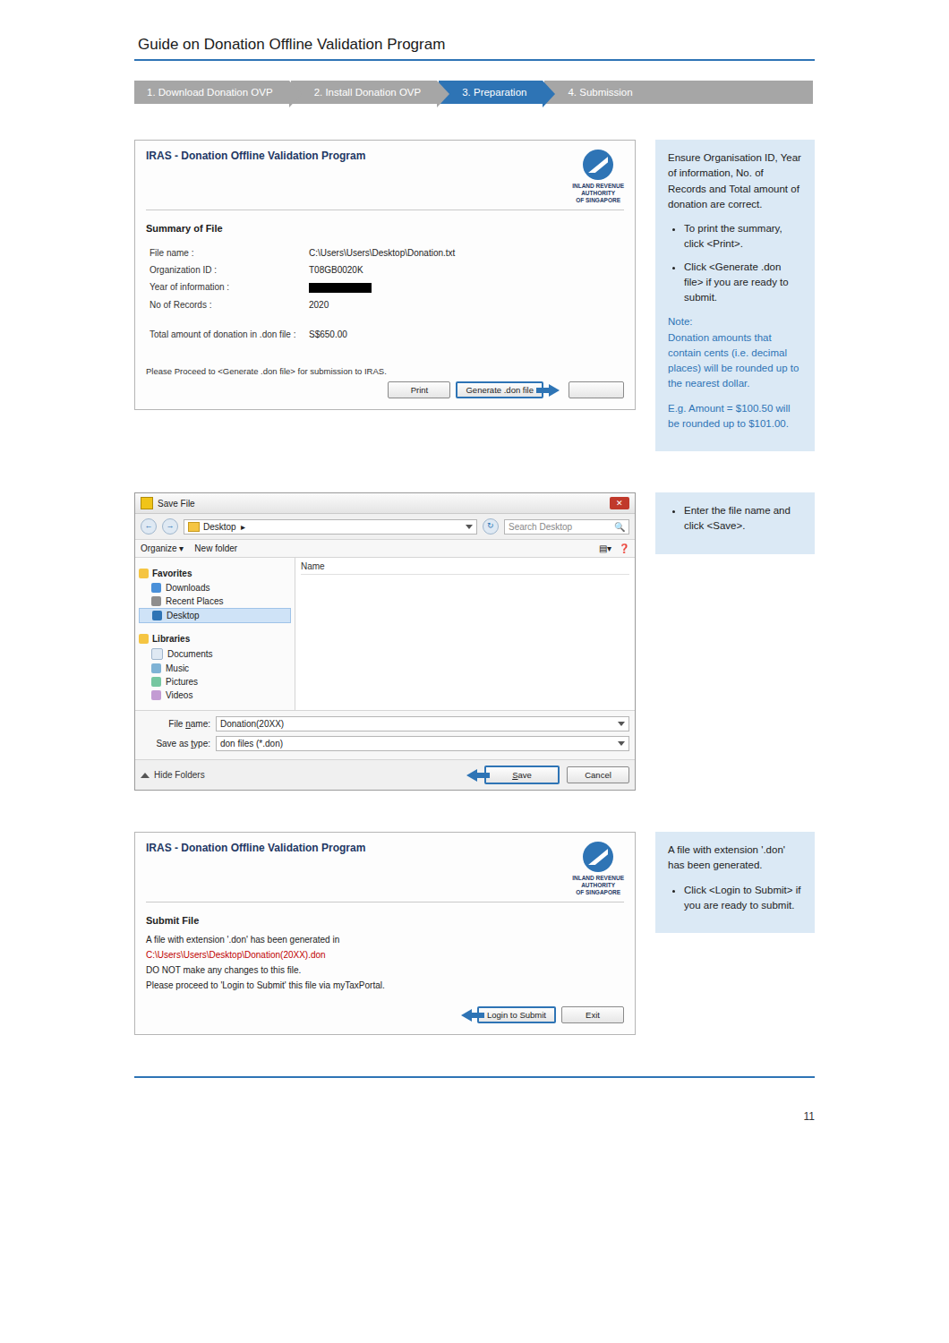Guide on Donation Offline Validation Program
1. Download Donation OVP
2. Install Donation OVP
3. Preparation
4. Submission
IRAS - Donation Offline Validation Program
INLAND REVENUE
AUTHORITY
OF SINGAPORE
Summary of File
| File name : | C:\Users\Users\Desktop\Donation.txt |
| Organization ID : | T08GB0020K |
| Year of information : | |
| No of Records : | 2020 |
| Total amount of donation in .don file : | S$650.00 |
Please Proceed to <Generate .don file> for submission to IRAS.
Print
Generate .don file
Ensure Organisation ID, Year of information, No. of Records and Total amount of donation are correct.
To print the summary, click <Print>.
Click <Generate .don file> if you are ready to submit.
Note:
Donation amounts that contain cents (i.e. decimal places) will be rounded up to the nearest dollar.
E.g. Amount = $100.50 will be rounded up to $101.00.
Save File
✕
←
→
Desktop ▸
↻
Search Desktop 🔍
Organize ▾ New folder
▤▾ ❓
Favorites
Downloads
Recent Places
Desktop
Libraries
Documents
Music
Pictures
Videos
Name
File name:
Donation(20XX)
Save as type:
don files (*.don)
Hide Folders
Save
Cancel
Enter the file name and click <Save>.
IRAS - Donation Offline Validation Program
INLAND REVENUE
AUTHORITY
OF SINGAPORE
Submit File
A file with extension '.don' has been generated in
C:\Users\Users\Desktop\Donation(20XX).don
DO NOT make any changes to this file.
Please proceed to 'Login to Submit' this file via myTaxPortal.
Login to Submit
Exit
A file with extension '.don' has been generated.
Click <Login to Submit> if you are ready to submit.
11